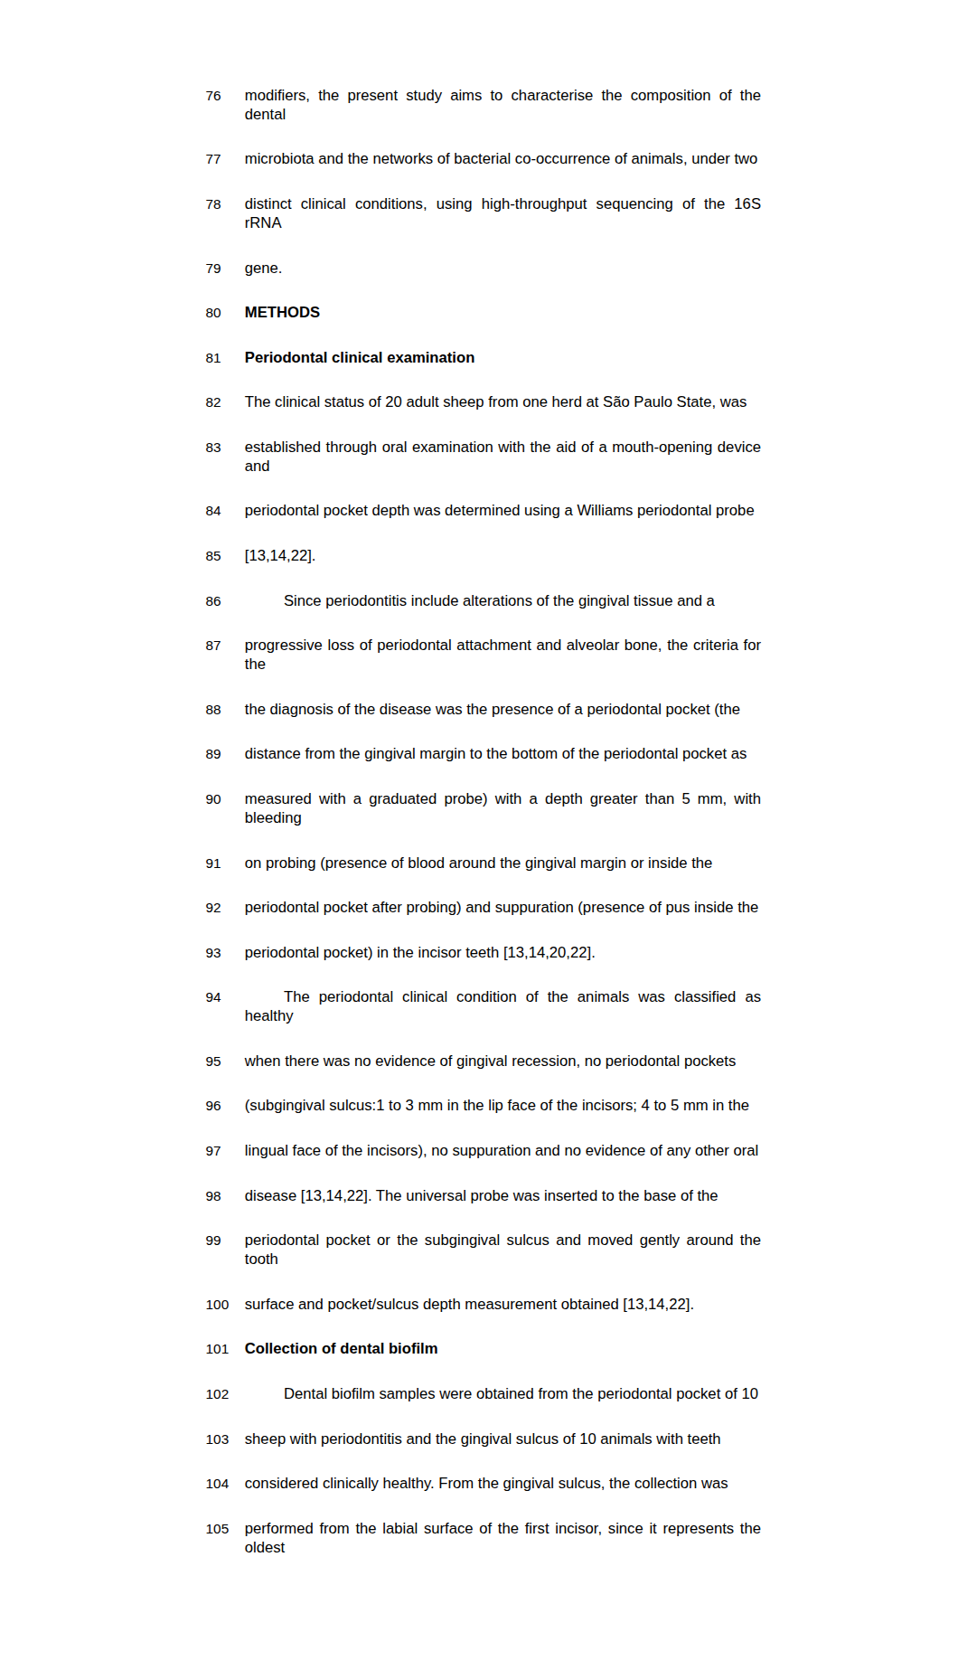76
modifiers, the present study aims to characterise the composition of the dental
77
microbiota and the networks of bacterial co-occurrence of animals, under two
78
distinct clinical conditions, using high-throughput sequencing of the 16S rRNA
79
gene.
80
METHODS
81
Periodontal clinical examination
82
The clinical status of 20 adult sheep from one herd at São Paulo State, was
83
established through oral examination with the aid of a mouth-opening device and
84
periodontal pocket depth was determined using a Williams periodontal probe
85
[13,14,22].
86
Since periodontitis include alterations of the gingival tissue and a
87
progressive loss of periodontal attachment and alveolar bone, the criteria for the
88
the diagnosis of the disease was the presence of a periodontal pocket (the
89
distance from the gingival margin to the bottom of the periodontal pocket as
90
measured with a graduated probe) with a depth greater than 5 mm, with bleeding
91
on probing (presence of blood around the gingival margin or inside the
92
periodontal pocket after probing) and suppuration (presence of pus inside the
93
periodontal pocket) in the incisor teeth [13,14,20,22].
94
The periodontal clinical condition of the animals was classified as healthy
95
when there was no evidence of gingival recession, no periodontal pockets
96
(subgingival sulcus:1 to 3 mm in the lip face of the incisors; 4 to 5 mm in the
97
lingual face of the incisors), no suppuration and no evidence of any other oral
98
disease [13,14,22]. The universal probe was inserted to the base of the
99
periodontal pocket or the subgingival sulcus and moved gently around the tooth
100
surface and pocket/sulcus depth measurement obtained [13,14,22].
101
Collection of dental biofilm
102
Dental biofilm samples were obtained from the periodontal pocket of 10
103
sheep with periodontitis and the gingival sulcus of 10 animals with teeth
104
considered clinically healthy. From the gingival sulcus, the collection was
105
performed from the labial surface of the first incisor, since it represents the oldest